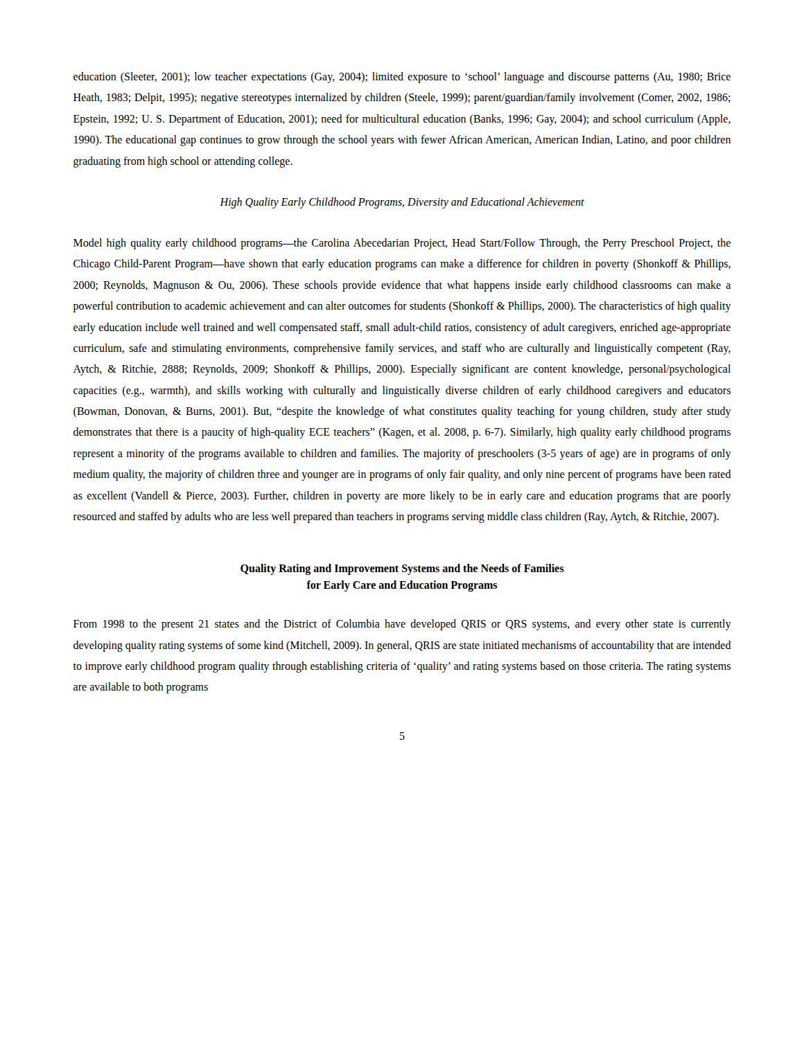education (Sleeter, 2001); low teacher expectations (Gay, 2004); limited exposure to ‘school’ language and discourse patterns (Au, 1980; Brice Heath, 1983; Delpit, 1995); negative stereotypes internalized by children (Steele, 1999); parent/guardian/family involvement (Comer, 2002, 1986; Epstein, 1992; U. S. Department of Education, 2001); need for multicultural education (Banks, 1996; Gay, 2004); and school curriculum (Apple, 1990). The educational gap continues to grow through the school years with fewer African American, American Indian, Latino, and poor children graduating from high school or attending college.
High Quality Early Childhood Programs, Diversity and Educational Achievement
Model high quality early childhood programs—the Carolina Abecedarian Project, Head Start/Follow Through, the Perry Preschool Project, the Chicago Child-Parent Program—have shown that early education programs can make a difference for children in poverty (Shonkoff & Phillips, 2000; Reynolds, Magnuson & Ou, 2006). These schools provide evidence that what happens inside early childhood classrooms can make a powerful contribution to academic achievement and can alter outcomes for students (Shonkoff & Phillips, 2000). The characteristics of high quality early education include well trained and well compensated staff, small adult-child ratios, consistency of adult caregivers, enriched age-appropriate curriculum, safe and stimulating environments, comprehensive family services, and staff who are culturally and linguistically competent (Ray, Aytch, & Ritchie, 2888; Reynolds, 2009; Shonkoff & Phillips, 2000). Especially significant are content knowledge, personal/psychological capacities (e.g., warmth), and skills working with culturally and linguistically diverse children of early childhood caregivers and educators (Bowman, Donovan, & Burns, 2001). But, “despite the knowledge of what constitutes quality teaching for young children, study after study demonstrates that there is a paucity of high-quality ECE teachers” (Kagen, et al. 2008, p. 6-7). Similarly, high quality early childhood programs represent a minority of the programs available to children and families. The majority of preschoolers (3-5 years of age) are in programs of only medium quality, the majority of children three and younger are in programs of only fair quality, and only nine percent of programs have been rated as excellent (Vandell & Pierce, 2003). Further, children in poverty are more likely to be in early care and education programs that are poorly resourced and staffed by adults who are less well prepared than teachers in programs serving middle class children (Ray, Aytch, & Ritchie, 2007).
Quality Rating and Improvement Systems and the Needs of Families
for Early Care and Education Programs
From 1998 to the present 21 states and the District of Columbia have developed QRIS or QRS systems, and every other state is currently developing quality rating systems of some kind (Mitchell, 2009). In general, QRIS are state initiated mechanisms of accountability that are intended to improve early childhood program quality through establishing criteria of ‘quality’ and rating systems based on those criteria. The rating systems are available to both programs
5